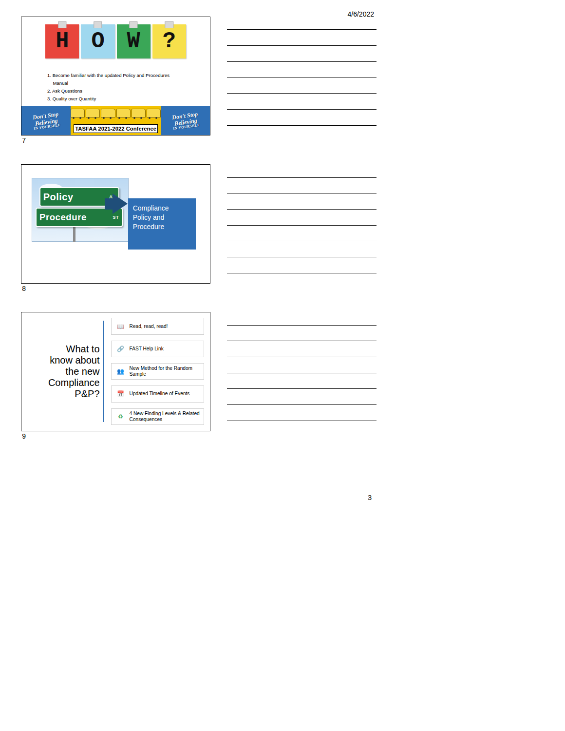4/6/2022
H
O
W
?
1. Become familiar with the updated Policy and Procedures
Manual
2. Ask Questions
3. Quality over Quantity
Don't Stop
BelievingIN YOURSELF
TASFAA 2021-2022 Conference
Don't Stop
BelievingIN YOURSELF
7
Policy AV
Procedure ST
Compliance
Policy and
Procedure
8
What to
know about
the new
Compliance
P&P?
📖
Read, read, read!
🔗
FAST Help Link
👥
New Method for the Random
Sample
📅
Updated Timeline of Events
♻
4 New Finding Levels & Related
Consequences
9
3